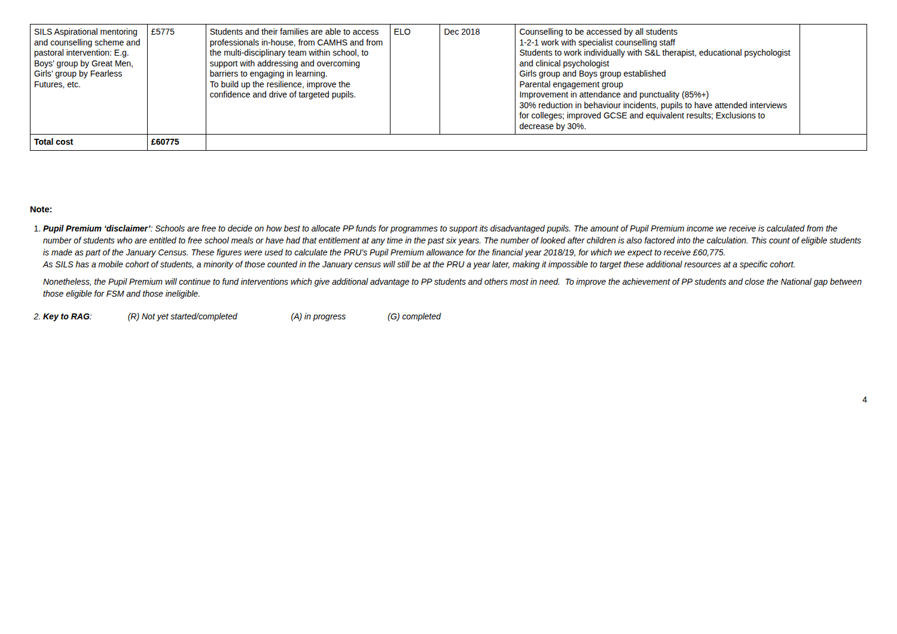| SILS Aspirational mentoring and counselling scheme and pastoral intervention: E.g. Boys’ group by Great Men, Girls’ group by Fearless Futures, etc. | £5775 | Students and their families are able to access professionals in-house, from CAMHS and from the multi-disciplinary team within school, to support with addressing and overcoming barriers to engaging in learning. To build up the resilience, improve the confidence and drive of targeted pupils. | ELO | Dec 2018 | Counselling to be accessed by all students 1-2-1 work with specialist counselling staff Students to work individually with S&L therapist, educational psychologist and clinical psychologist Girls group and Boys group established Parental engagement group Improvement in attendance and punctuality (85%+) 30% reduction in behaviour incidents, pupils to have attended interviews for colleges; improved GCSE and equivalent results; Exclusions to decrease by 30%. | |
| Total cost | £60775 | |
Note:
Pupil Premium ‘disclaimer’: Schools are free to decide on how best to allocate PP funds for programmes to support its disadvantaged pupils. The amount of Pupil Premium income we receive is calculated from the number of students who are entitled to free school meals or have had that entitlement at any time in the past six years. The number of looked after children is also factored into the calculation. This count of eligible students is made as part of the January Census. These figures were used to calculate the PRU’s Pupil Premium allowance for the financial year 2018/19, for which we expect to receive £60,775.
As SILS has a mobile cohort of students, a minority of those counted in the January census will still be at the PRU a year later, making it impossible to target these additional resources at a specific cohort.
Nonetheless, the Pupil Premium will continue to fund interventions which give additional advantage to PP students and others most in need. To improve the achievement of PP students and close the National gap between those eligible for FSM and those ineligible.
Key to RAG: (R) Not yet started/completed (A) in progress (G) completed
4